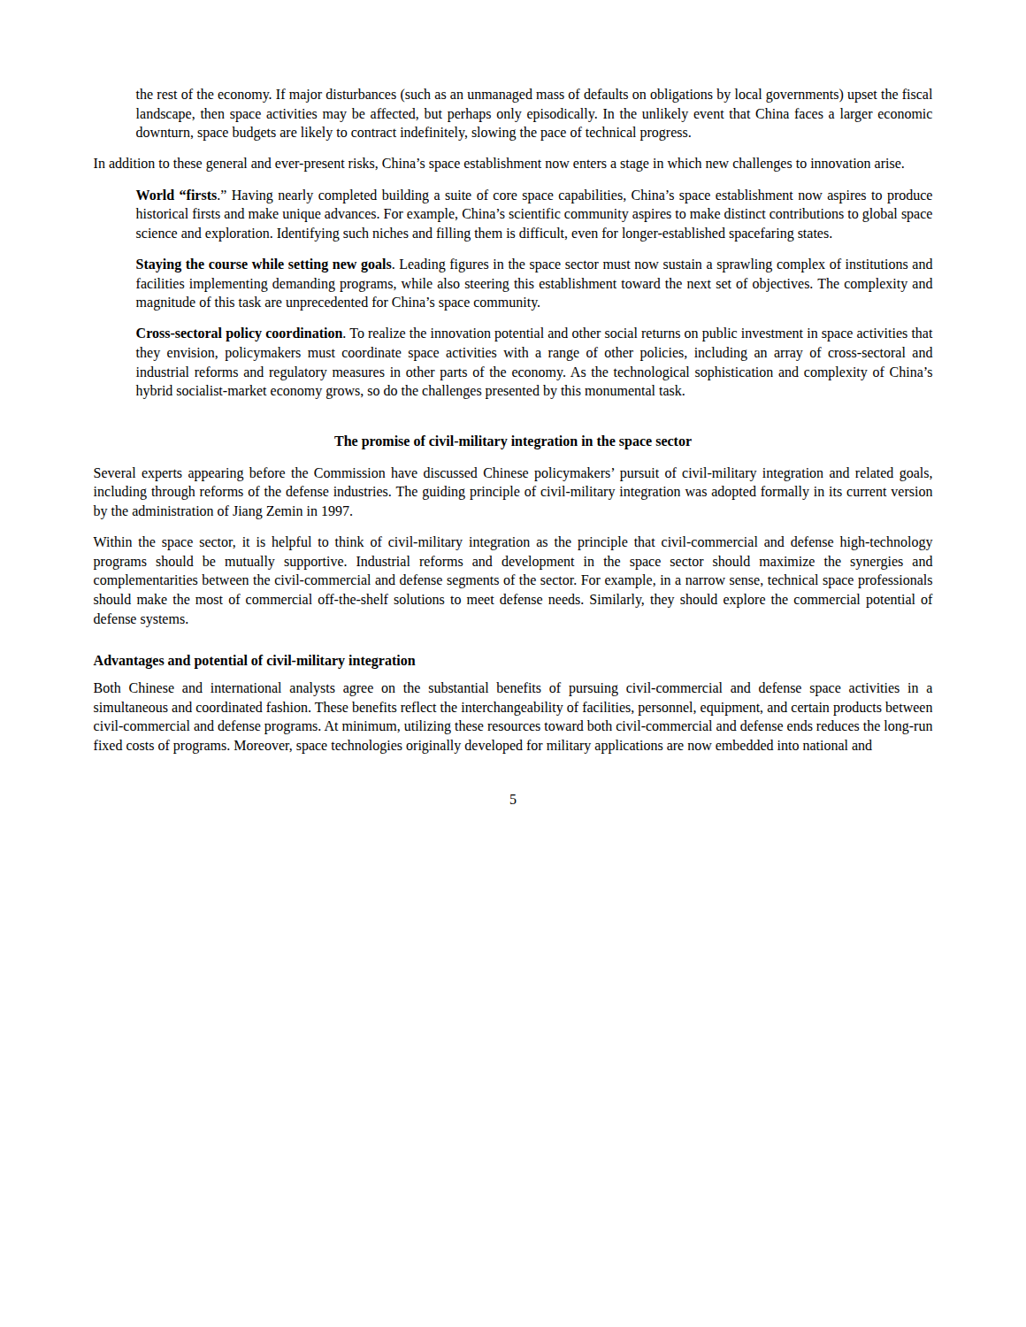the rest of the economy. If major disturbances (such as an unmanaged mass of defaults on obligations by local governments) upset the fiscal landscape, then space activities may be affected, but perhaps only episodically. In the unlikely event that China faces a larger economic downturn, space budgets are likely to contract indefinitely, slowing the pace of technical progress.
In addition to these general and ever-present risks, China’s space establishment now enters a stage in which new challenges to innovation arise.
World “firsts.” Having nearly completed building a suite of core space capabilities, China’s space establishment now aspires to produce historical firsts and make unique advances. For example, China’s scientific community aspires to make distinct contributions to global space science and exploration. Identifying such niches and filling them is difficult, even for longer-established spacefaring states.
Staying the course while setting new goals. Leading figures in the space sector must now sustain a sprawling complex of institutions and facilities implementing demanding programs, while also steering this establishment toward the next set of objectives. The complexity and magnitude of this task are unprecedented for China’s space community.
Cross-sectoral policy coordination. To realize the innovation potential and other social returns on public investment in space activities that they envision, policymakers must coordinate space activities with a range of other policies, including an array of cross-sectoral and industrial reforms and regulatory measures in other parts of the economy. As the technological sophistication and complexity of China’s hybrid socialist-market economy grows, so do the challenges presented by this monumental task.
The promise of civil-military integration in the space sector
Several experts appearing before the Commission have discussed Chinese policymakers’ pursuit of civil-military integration and related goals, including through reforms of the defense industries. The guiding principle of civil-military integration was adopted formally in its current version by the administration of Jiang Zemin in 1997.
Within the space sector, it is helpful to think of civil-military integration as the principle that civil-commercial and defense high-technology programs should be mutually supportive. Industrial reforms and development in the space sector should maximize the synergies and complementarities between the civil-commercial and defense segments of the sector. For example, in a narrow sense, technical space professionals should make the most of commercial off-the-shelf solutions to meet defense needs. Similarly, they should explore the commercial potential of defense systems.
Advantages and potential of civil-military integration
Both Chinese and international analysts agree on the substantial benefits of pursuing civil-commercial and defense space activities in a simultaneous and coordinated fashion. These benefits reflect the interchangeability of facilities, personnel, equipment, and certain products between civil-commercial and defense programs. At minimum, utilizing these resources toward both civil-commercial and defense ends reduces the long-run fixed costs of programs. Moreover, space technologies originally developed for military applications are now embedded into national and
5